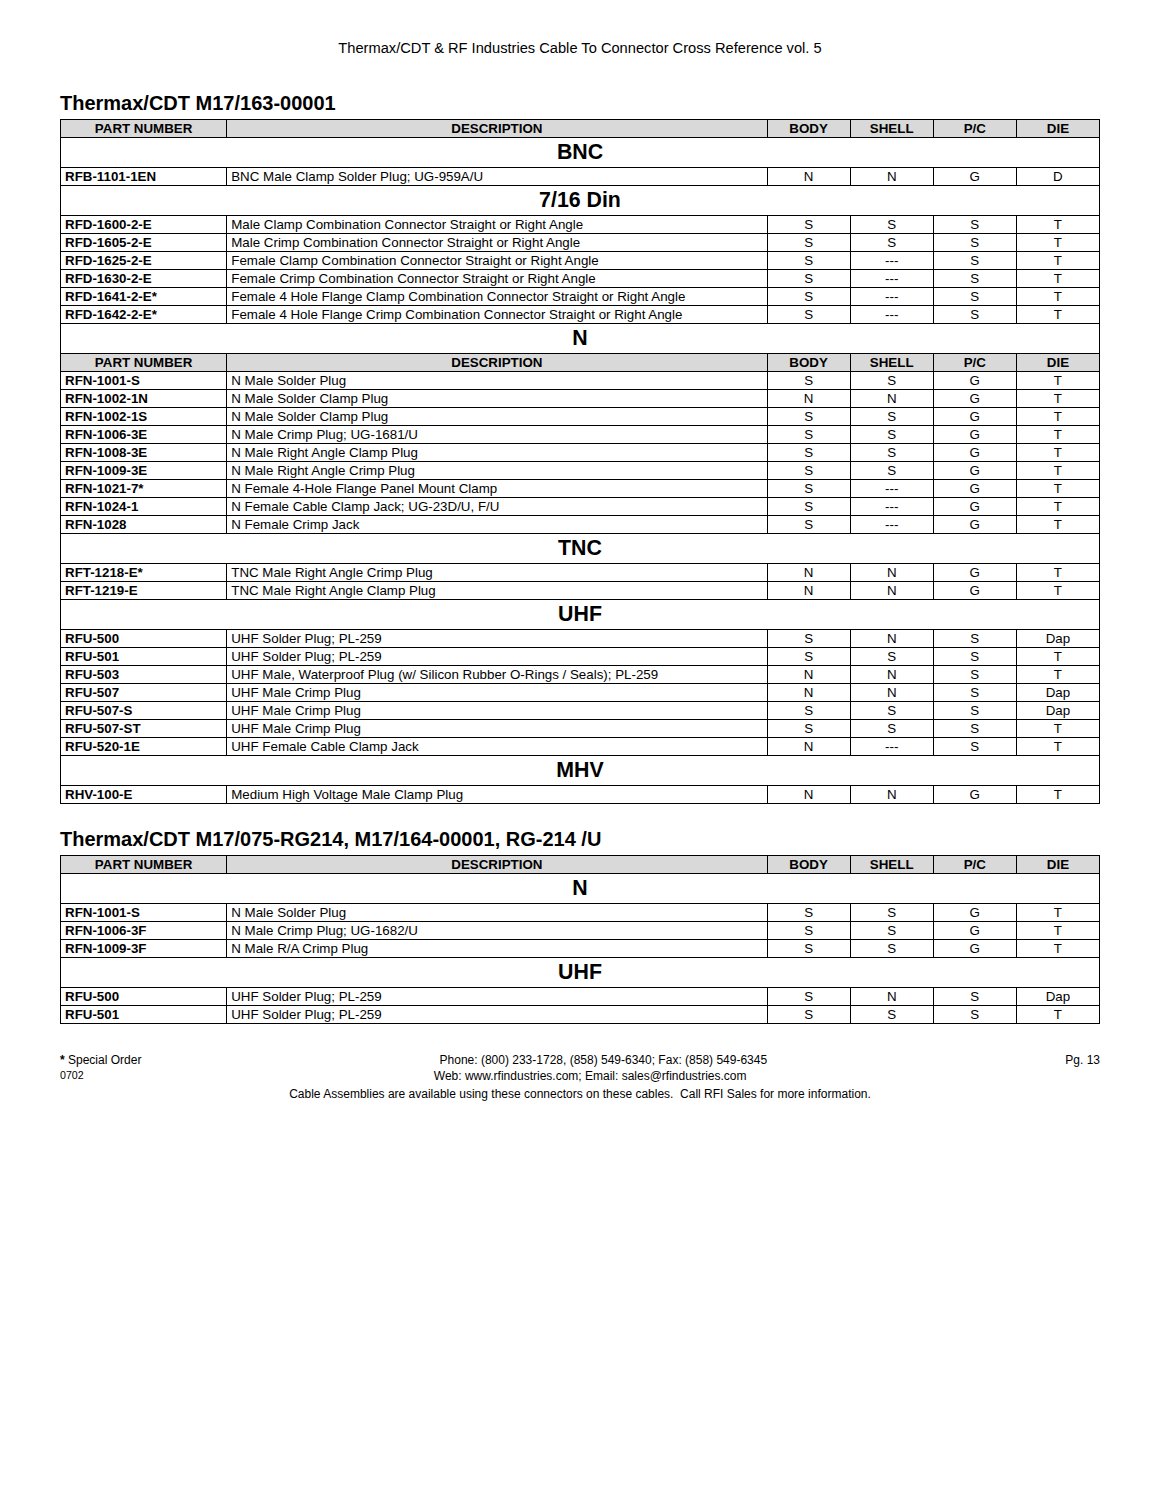Thermax/CDT & RF Industries Cable To Connector Cross Reference vol. 5
Thermax/CDT M17/163-00001
| PART NUMBER | DESCRIPTION | BODY | SHELL | P/C | DIE |
| --- | --- | --- | --- | --- | --- |
| BNC |
| RFB-1101-1EN | BNC Male Clamp Solder Plug; UG-959A/U | N | N | G | D |
| 7/16 Din |
| RFD-1600-2-E | Male Clamp Combination Connector Straight or Right Angle | S | S | S | T |
| RFD-1605-2-E | Male Crimp Combination Connector Straight or Right Angle | S | S | S | T |
| RFD-1625-2-E | Female Clamp Combination Connector Straight or Right Angle | S | --- | S | T |
| RFD-1630-2-E | Female Crimp Combination Connector Straight or Right Angle | S | --- | S | T |
| RFD-1641-2-E* | Female 4 Hole Flange Clamp Combination Connector Straight or Right Angle | S | --- | S | T |
| RFD-1642-2-E* | Female 4 Hole Flange Crimp Combination Connector Straight or Right Angle | S | --- | S | T |
| N |
| PART NUMBER | DESCRIPTION | BODY | SHELL | P/C | DIE |
| RFN-1001-S | N Male Solder Plug | S | S | G | T |
| RFN-1002-1N | N Male Solder Clamp Plug | N | N | G | T |
| RFN-1002-1S | N Male Solder Clamp Plug | S | S | G | T |
| RFN-1006-3E | N Male Crimp Plug; UG-1681/U | S | S | G | T |
| RFN-1008-3E | N Male Right Angle Clamp Plug | S | S | G | T |
| RFN-1009-3E | N Male Right Angle Crimp Plug | S | S | G | T |
| RFN-1021-7* | N Female 4-Hole Flange Panel Mount Clamp | S | --- | G | T |
| RFN-1024-1 | N Female Cable Clamp Jack; UG-23D/U, F/U | S | --- | G | T |
| RFN-1028 | N Female Crimp Jack | S | --- | G | T |
| TNC |
| RFT-1218-E* | TNC Male Right Angle Crimp Plug | N | N | G | T |
| RFT-1219-E | TNC Male Right Angle Clamp Plug | N | N | G | T |
| UHF |
| RFU-500 | UHF Solder Plug; PL-259 | S | N | S | Dap |
| RFU-501 | UHF Solder Plug; PL-259 | S | S | S | T |
| RFU-503 | UHF Male, Waterproof Plug (w/ Silicon Rubber O-Rings / Seals); PL-259 | N | N | S | T |
| RFU-507 | UHF Male Crimp Plug | N | N | S | Dap |
| RFU-507-S | UHF Male Crimp Plug | S | S | S | Dap |
| RFU-507-ST | UHF Male Crimp Plug | S | S | S | T |
| RFU-520-1E | UHF Female Cable Clamp Jack | N | --- | S | T |
| MHV |
| RHV-100-E | Medium High Voltage Male Clamp Plug | N | N | G | T |
Thermax/CDT M17/075-RG214, M17/164-00001, RG-214 /U
| PART NUMBER | DESCRIPTION | BODY | SHELL | P/C | DIE |
| --- | --- | --- | --- | --- | --- |
| N |
| RFN-1001-S | N Male Solder Plug | S | S | G | T |
| RFN-1006-3F | N Male Crimp Plug; UG-1682/U | S | S | G | T |
| RFN-1009-3F | N Male R/A Crimp Plug | S | S | G | T |
| UHF |
| RFU-500 | UHF Solder Plug; PL-259 | S | N | S | Dap |
| RFU-501 | UHF Solder Plug; PL-259 | S | S | S | T |
* Special Order
Phone: (800) 233-1728, (858) 549-6340; Fax: (858) 549-6345
Pg. 13
0702
Web: www.rfindustries.com; Email: sales@rfindustries.com
Cable Assemblies are available using these connectors on these cables. Call RFI Sales for more information.